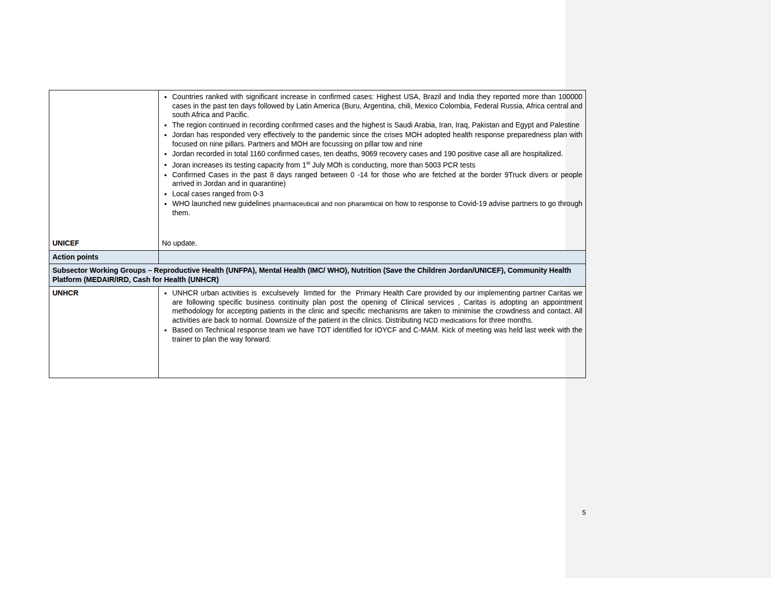| UNICEF | Countries ranked with significant increase in confirmed cases: Highest USA, Brazil and India they reported more than 100000 cases in the past ten days followed by Latin America (Buru, Argentina, chili, Mexico Colombia, Federal Russia, Africa central and south Africa and Pacific. The region continued in recording confirmed cases and the highest is Saudi Arabia, Iran, Iraq, Pakistan and Egypt and Palestine Jordan has responded very effectively to the pandemic since the crises MOH adopted health response preparedness plan with focused on nine pillars. Partners and MOH are focussing on pillar tow and nine Jordan recorded in total 1160 confirmed cases, ten deaths, 9069 recovery cases and 190 positive case all are hospitalized. Joran increases its testing capacity from 1 st July MOh is conducting, more than 5003 PCR tests Confirmed Cases in the past 8 days ranged between 0 -14 for those who are fetched at the border 9Truck divers or people arrived in Jordan and in quarantine) Local cases ranged from 0-3 WHO launched new guidelines pharmaceutical and non pharamtical on how to response to Covid-19 advise partners to go through them. No update. |
| Action points | |
| Subsector Working Groups – Reproductive Health (UNFPA), Mental Health (IMC/ WHO), Nutrition (Save the Children Jordan/UNICEF), Community Health Platform (MEDAIR/IRD, Cash for Health (UNHCR) |
| UNHCR | UNHCR urban activities is exculsevely limtted for the Primary Health Care provided by our implementing partner Caritas we are following specific business continuity plan post the opening of Clinical services , Caritas is adopting an appointment methodology for accepting patients in the clinic and specific mechanisms are taken to minimise the crowdness and contact. All activities are back to normal. Downsize of the patient in the clinics. Distributing NCD medications for three months. Based on Technical response team we have TOT identified for IOYCF and C-MAM. Kick of meeting was held last week with the trainer to plan the way forward. |
5